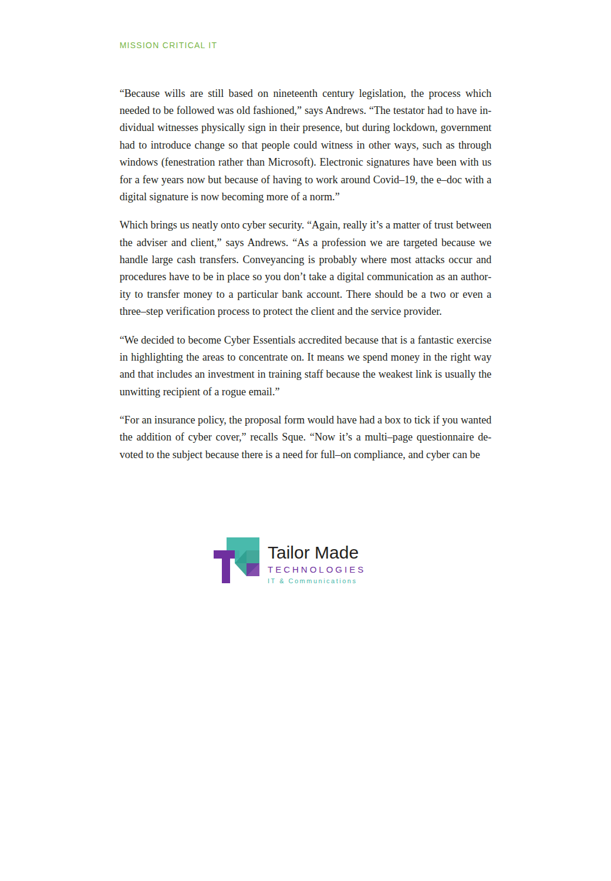Mission Critical IT
“Because wills are still based on nineteenth century legislation, the process which needed to be followed was old fashioned,” says Andrews. “The testator had to have individual witnesses physically sign in their presence, but during lockdown, government had to introduce change so that people could witness in other ways, such as through windows (fenestration rather than Microsoft). Electronic signatures have been with us for a few years now but because of having to work around Covid–19, the e–doc with a digital signature is now becoming more of a norm.”
Which brings us neatly onto cyber security. “Again, really it’s a matter of trust between the adviser and client,” says Andrews. “As a profession we are targeted because we handle large cash transfers. Conveyancing is probably where most attacks occur and procedures have to be in place so you don’t take a digital communication as an authority to transfer money to a particular bank account. There should be a two or even a three–step verification process to protect the client and the service provider.
“We decided to become Cyber Essentials accredited because that is a fantastic exercise in highlighting the areas to concentrate on. It means we spend money in the right way and that includes an investment in training staff because the weakest link is usually the unwitting recipient of a rogue email.”
“For an insurance policy, the proposal form would have had a box to tick if you wanted the addition of cyber cover,” recalls Sque. “Now it’s a multi–page questionnaire devoted to the subject because there is a need for full–on compliance, and cyber can be
Tailor Made TECHNOLOGIES IT & Communications